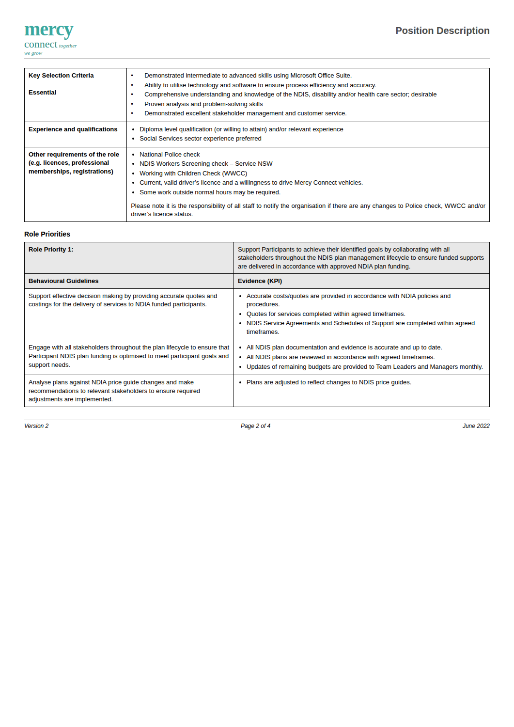mercy
connect together
we grow
Position Description
| Key Selection Criteria Essential | Demonstrated intermediate to advanced skills using Microsoft Office Suite. Ability to utilise technology and software to ensure process efficiency and accuracy. Comprehensive understanding and knowledge of the NDIS, disability and/or health care sector; desirable Proven analysis and problem-solving skills Demonstrated excellent stakeholder management and customer service. |
| Experience and qualifications | Diploma level qualification (or willing to attain) and/or relevant experience Social Services sector experience preferred |
| Other requirements of the role (e.g. licences, professional memberships, registrations) | National Police check NDIS Workers Screening check – Service NSW Working with Children Check (WWCC) Current, valid driver’s licence and a willingness to drive Mercy Connect vehicles. Some work outside normal hours may be required. Please note it is the responsibility of all staff to notify the organisation if there are any changes to Police check, WWCC and/or driver’s licence status. |
Role Priorities
| Role Priority 1: | Support Participants to achieve their identified goals by collaborating with all stakeholders throughout the NDIS plan management lifecycle to ensure funded supports are delivered in accordance with approved NDIA plan funding. |
| Behavioural Guidelines | Evidence (KPI) |
| Support effective decision making by providing accurate quotes and costings for the delivery of services to NDIA funded participants. | Accurate costs/quotes are provided in accordance with NDIA policies and procedures. Quotes for services completed within agreed timeframes. NDIS Service Agreements and Schedules of Support are completed within agreed timeframes. |
| Engage with all stakeholders throughout the plan lifecycle to ensure that Participant NDIS plan funding is optimised to meet participant goals and support needs. | All NDIS plan documentation and evidence is accurate and up to date. All NDIS plans are reviewed in accordance with agreed timeframes. Updates of remaining budgets are provided to Team Leaders and Managers monthly. |
| Analyse plans against NDIA price guide changes and make recommendations to relevant stakeholders to ensure required adjustments are implemented. | Plans are adjusted to reflect changes to NDIS price guides. |
Version 2 Page 2 of 4 June 2022